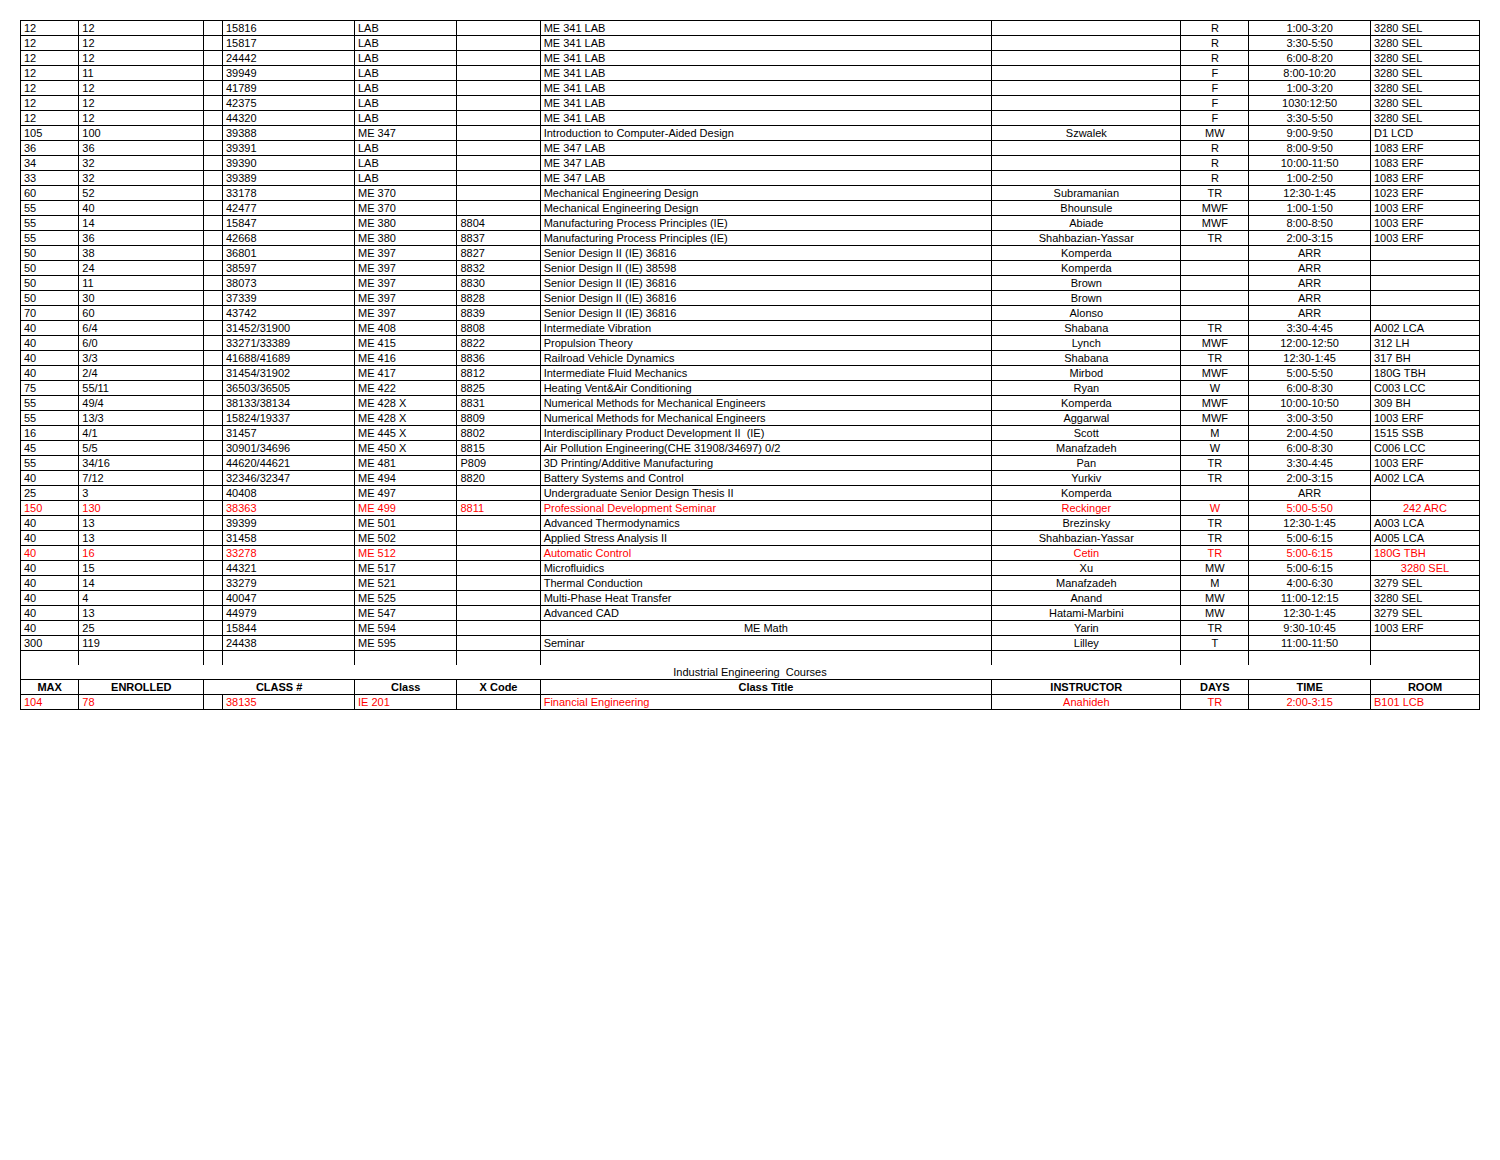| 12 | 12 | | 15816 | LAB | | ME 341 LAB | | R | 1:00-3:20 | 3280 SEL |
| 12 | 12 | | 15817 | LAB | | ME 341 LAB | | R | 3:30-5:50 | 3280 SEL |
| 12 | 12 | | 24442 | LAB | | ME 341 LAB | | R | 6:00-8:20 | 3280 SEL |
| 12 | 11 | | 39949 | LAB | | ME 341 LAB | | F | 8:00-10:20 | 3280 SEL |
| 12 | 12 | | 41789 | LAB | | ME 341 LAB | | F | 1:00-3:20 | 3280 SEL |
| 12 | 12 | | 42375 | LAB | | ME 341 LAB | | F | 1030:12:50 | 3280 SEL |
| 12 | 12 | | 44320 | LAB | | ME 341 LAB | | F | 3:30-5:50 | 3280 SEL |
| 105 | 100 | | 39388 | ME 347 | | Introduction to Computer-Aided Design | Szwalek | MW | 9:00-9:50 | D1 LCD |
| 36 | 36 | | 39391 | LAB | | ME 347 LAB | | R | 8:00-9:50 | 1083 ERF |
| 34 | 32 | | 39390 | LAB | | ME 347 LAB | | R | 10:00-11:50 | 1083 ERF |
| 33 | 32 | | 39389 | LAB | | ME 347 LAB | | R | 1:00-2:50 | 1083 ERF |
| 60 | 52 | | 33178 | ME 370 | | Mechanical Engineering Design | Subramanian | TR | 12:30-1:45 | 1023 ERF |
| 55 | 40 | | 42477 | ME 370 | | Mechanical Engineering Design | Bhounsule | MWF | 1:00-1:50 | 1003 ERF |
| 55 | 14 | | 15847 | ME 380 | 8804 | Manufacturing Process Principles (IE) | Abiade | MWF | 8:00-8:50 | 1003 ERF |
| 55 | 36 | | 42668 | ME 380 | 8837 | Manufacturing Process Principles (IE) | Shahbazian-Yassar | TR | 2:00-3:15 | 1003 ERF |
| 50 | 38 | | 36801 | ME 397 | 8827 | Senior Design II (IE) 36816 | Komperda | | ARR | |
| 50 | 24 | | 38597 | ME 397 | 8832 | Senior Design II (IE) 38598 | Komperda | | ARR | |
| 50 | 11 | | 38073 | ME 397 | 8830 | Senior Design II (IE) 36816 | Brown | | ARR | |
| 50 | 30 | | 37339 | ME 397 | 8828 | Senior Design II (IE) 36816 | Brown | | ARR | |
| 70 | 60 | | 43742 | ME 397 | 8839 | Senior Design II (IE) 36816 | Alonso | | ARR | |
| 40 | 6/4 | | 31452/31900 | ME 408 | 8808 | Intermediate Vibration | Shabana | TR | 3:30-4:45 | A002 LCA |
| 40 | 6/0 | | 33271/33389 | ME 415 | 8822 | Propulsion Theory | Lynch | MWF | 12:00-12:50 | 312 LH |
| 40 | 3/3 | | 41688/41689 | ME 416 | 8836 | Railroad Vehicle Dynamics | Shabana | TR | 12:30-1:45 | 317 BH |
| 40 | 2/4 | | 31454/31902 | ME 417 | 8812 | Intermediate Fluid Mechanics | Mirbod | MWF | 5:00-5:50 | 180G TBH |
| 75 | 55/11 | | 36503/36505 | ME 422 | 8825 | Heating Vent&Air Conditioning | Ryan | W | 6:00-8:30 | C003 LCC |
| 55 | 49/4 | | 38133/38134 | ME 428 X | 8831 | Numerical Methods for Mechanical Engineers | Komperda | MWF | 10:00-10:50 | 309 BH |
| 55 | 13/3 | | 15824/19337 | ME 428 X | 8809 | Numerical Methods for Mechanical Engineers | Aggarwal | MWF | 3:00-3:50 | 1003 ERF |
| 16 | 4/1 | | 31457 | ME 445 X | 8802 | Interdiscipllinary Product Development II (IE) | Scott | M | 2:00-4:50 | 1515 SSB |
| 45 | 5/5 | | 30901/34696 | ME 450 X | 8815 | Air Pollution Engineering(CHE 31908/34697) 0/2 | Manafzadeh | W | 6:00-8:30 | C006 LCC |
| 55 | 34/16 | | 44620/44621 | ME 481 | P809 | 3D Printing/Additive Manufacturing | Pan | TR | 3:30-4:45 | 1003 ERF |
| 40 | 7/12 | | 32346/32347 | ME 494 | 8820 | Battery Systems and Control | Yurkiv | TR | 2:00-3:15 | A002 LCA |
| 25 | 3 | | 40408 | ME 497 | | Undergraduate Senior Design Thesis II | Komperda | | ARR | |
| 150 | 130 | | 38363 | ME 499 | 8811 | Professional Development Seminar | Reckinger | W | 5:00-5:50 | 242 ARC |
| 40 | 13 | | 39399 | ME 501 | | Advanced Thermodynamics | Brezinsky | TR | 12:30-1:45 | A003 LCA |
| 40 | 13 | | 31458 | ME 502 | | Applied Stress Analysis II | Shahbazian-Yassar | TR | 5:00-6:15 | A005 LCA |
| 40 | 16 | | 33278 | ME 512 | | Automatic Control | Cetin | TR | 5:00-6:15 | 180G TBH |
| 40 | 15 | | 44321 | ME 517 | | Microfluidics | Xu | MW | 5:00-6:15 | 3280 SEL |
| 40 | 14 | | 33279 | ME 521 | | Thermal Conduction | Manafzadeh | M | 4:00-6:30 | 3279 SEL |
| 40 | 4 | | 40047 | ME 525 | | Multi-Phase Heat Transfer | Anand | MW | 11:00-12:15 | 3280 SEL |
| 40 | 13 | | 44979 | ME 547 | | Advanced CAD | Hatami-Marbini | MW | 12:30-1:45 | 3279 SEL |
| 40 | 25 | | 15844 | ME 594 | | ME Math | Yarin | TR | 9:30-10:45 | 1003 ERF |
| 300 | 119 | | 24438 | ME 595 | | Seminar | Lilley | T | 11:00-11:50 | |
| Industrial Engineering Courses |
| MAX | ENROLLED | CLASS # | Class | X Code | Class Title | INSTRUCTOR | DAYS | TIME | ROOM |
| 104 | 78 | | 38135 | IE 201 | | Financial Engineering | Anahideh | TR | 2:00-3:15 | B101 LCB |